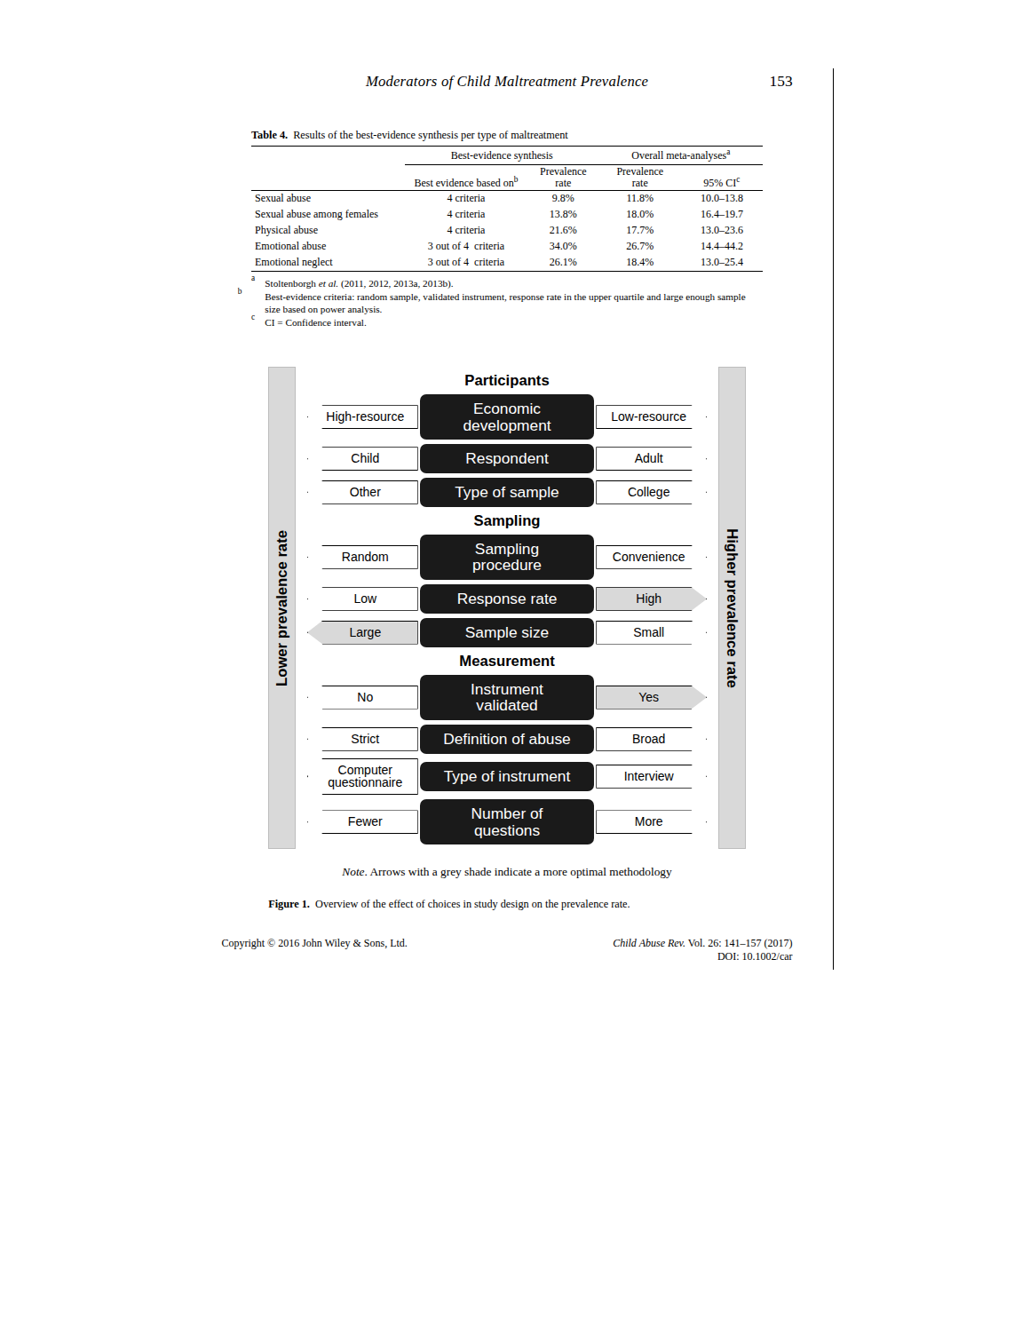Moderators of Child Maltreatment Prevalence 153
Table 4. Results of the best-evidence synthesis per type of maltreatment
| | Best-evidence synthesis | Overall meta-analyses a |
| --- | --- | --- |
| | Best evidence based on b | Prevalence rate | Prevalence rate | 95% CI c |
| Sexual abuse | 4 criteria | 9.8% | 11.8% | 10.0–13.8 |
| Sexual abuse among females | 4 criteria | 13.8% | 18.0% | 16.4–19.7 |
| Physical abuse | 4 criteria | 21.6% | 17.7% | 13.0–23.6 |
| Emotional abuse | 3 out of 4 criteria | 34.0% | 26.7% | 14.4–44.2 |
| Emotional neglect | 3 out of 4 criteria | 26.1% | 18.4% | 13.0–25.4 |
aStoltenborgh et al. (2011, 2012, 2013a, 2013b).
bBest-evidence criteria: random sample, validated instrument, response rate in the upper quartile and large enough sample size based on power analysis.
cCI = Confidence interval.
Lower prevalence rate
Participants
High-resource
Economic
development
Low-resource
Child
Respondent
Adult
Other
Type of sample
College
Sampling
Random
Sampling
procedure
Convenience
Low
Response rate
High
Large
Sample size
Small
Measurement
No
Instrument
validated
Yes
Strict
Definition of abuse
Broad
Computer
questionnaire
Type of instrument
Interview
Fewer
Number of
questions
More
Higher prevalence rate
Note. Arrows with a grey shade indicate a more optimal methodology
Figure 1. Overview of the effect of choices in study design on the prevalence rate.
Copyright © 2016 John Wiley & Sons, Ltd.
Child Abuse Rev. Vol. 26: 141–157 (2017)
DOI: 10.1002/car